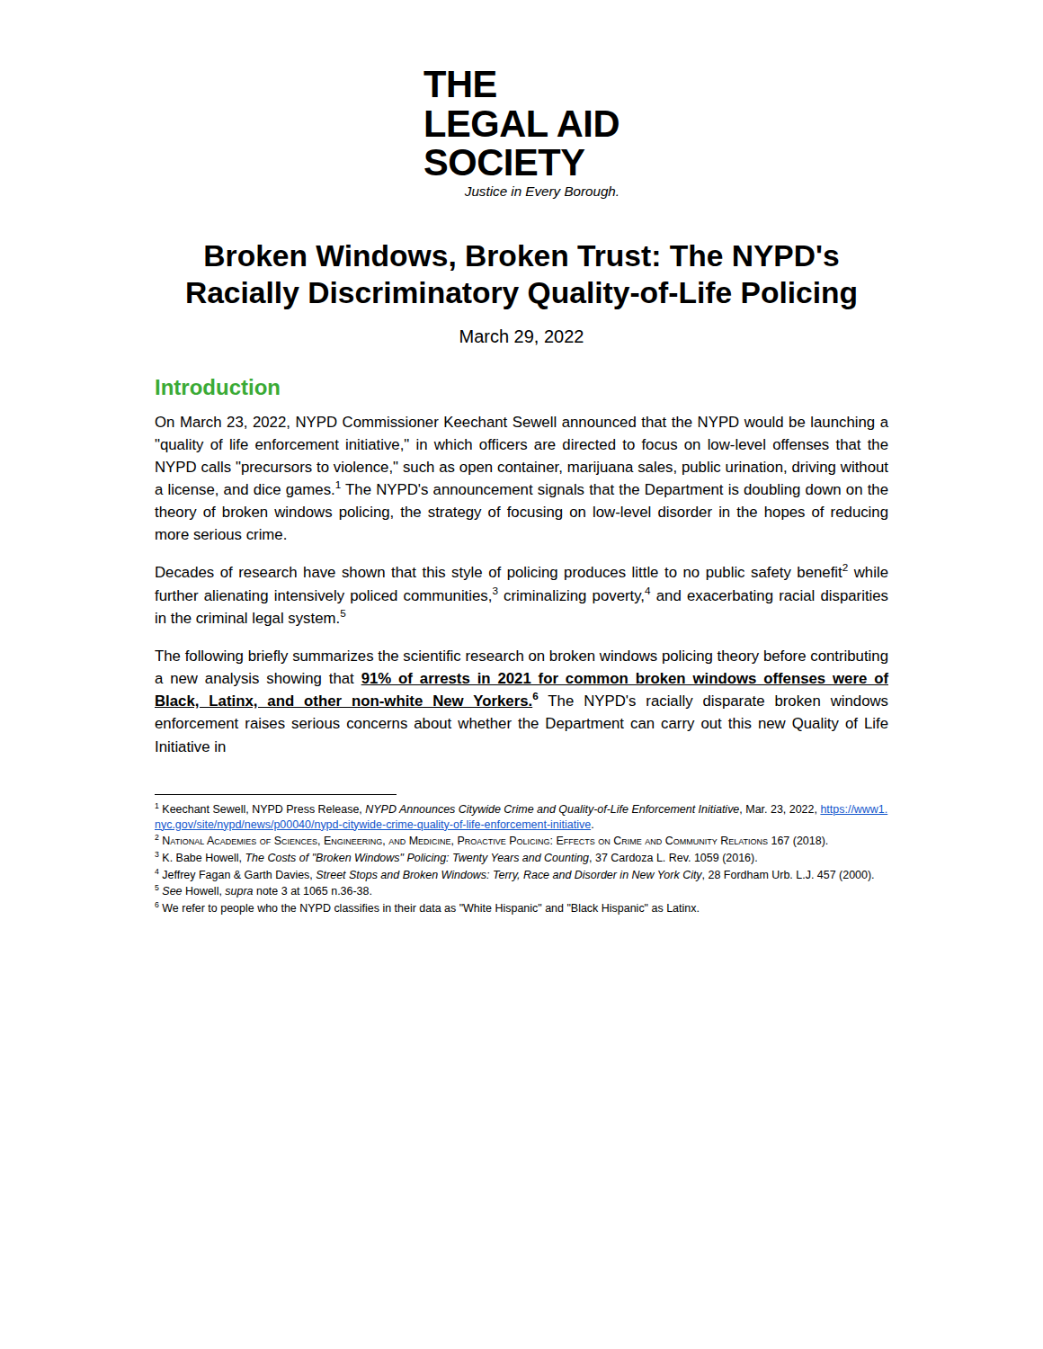THE
LEGAL AID
SOCIETY
Justice in Every Borough.
Broken Windows, Broken Trust: The NYPD's Racially Discriminatory Quality-of-Life Policing
March 29, 2022
Introduction
On March 23, 2022, NYPD Commissioner Keechant Sewell announced that the NYPD would be launching a "quality of life enforcement initiative," in which officers are directed to focus on low-level offenses that the NYPD calls "precursors to violence," such as open container, marijuana sales, public urination, driving without a license, and dice games.1 The NYPD's announcement signals that the Department is doubling down on the theory of broken windows policing, the strategy of focusing on low-level disorder in the hopes of reducing more serious crime.
Decades of research have shown that this style of policing produces little to no public safety benefit2 while further alienating intensively policed communities,3 criminalizing poverty,4 and exacerbating racial disparities in the criminal legal system.5
The following briefly summarizes the scientific research on broken windows policing theory before contributing a new analysis showing that 91% of arrests in 2021 for common broken windows offenses were of Black, Latinx, and other non-white New Yorkers.6 The NYPD's racially disparate broken windows enforcement raises serious concerns about whether the Department can carry out this new Quality of Life Initiative in
1 Keechant Sewell, NYPD Press Release, NYPD Announces Citywide Crime and Quality-of-Life Enforcement Initiative, Mar. 23, 2022, https://www1.nyc.gov/site/nypd/news/p00040/nypd-citywide-crime-quality-of-life-enforcement-initiative.
2 National Academies of Sciences, Engineering, and Medicine, Proactive Policing: Effects on Crime and Community Relations 167 (2018).
3 K. Babe Howell, The Costs of "Broken Windows" Policing: Twenty Years and Counting, 37 Cardoza L. Rev. 1059 (2016).
4 Jeffrey Fagan & Garth Davies, Street Stops and Broken Windows: Terry, Race and Disorder in New York City, 28 Fordham Urb. L.J. 457 (2000).
5 See Howell, supra note 3 at 1065 n.36-38.
6 We refer to people who the NYPD classifies in their data as "White Hispanic" and "Black Hispanic" as Latinx.